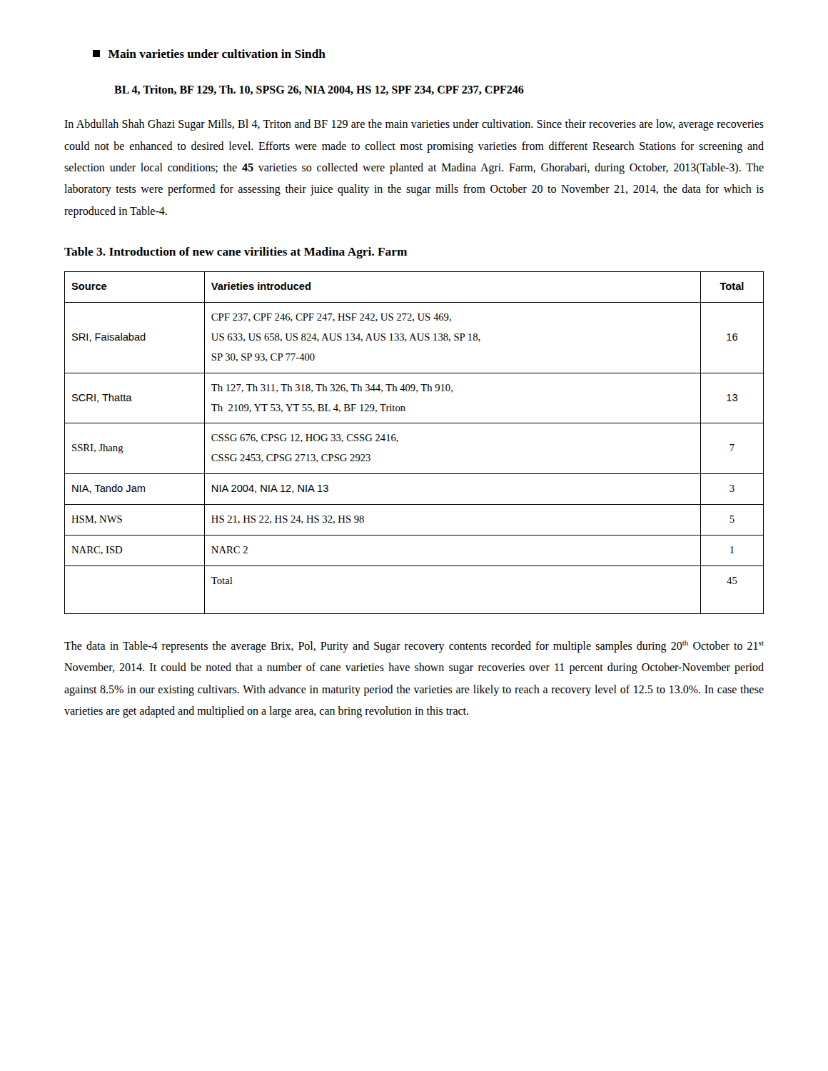Main varieties under cultivation in Sindh
BL 4, Triton, BF 129, Th. 10, SPSG 26, NIA 2004, HS 12, SPF 234, CPF 237, CPF246
In Abdullah Shah Ghazi Sugar Mills, Bl 4, Triton and BF 129 are the main varieties under cultivation. Since their recoveries are low, average recoveries could not be enhanced to desired level. Efforts were made to collect most promising varieties from different Research Stations for screening and selection under local conditions; the 45 varieties so collected were planted at Madina Agri. Farm, Ghorabari, during October, 2013(Table-3). The laboratory tests were performed for assessing their juice quality in the sugar mills from October 20 to November 21, 2014, the data for which is reproduced in Table-4.
Table 3. Introduction of new cane virilities at Madina Agri. Farm
| Source | Varieties introduced | Total |
| --- | --- | --- |
| SRI, Faisalabad | CPF 237, CPF 246, CPF 247, HSF 242, US 272, US 469, US 633, US 658, US 824, AUS 134, AUS 133, AUS 138, SP 18, SP 30, SP 93, CP 77-400 | 16 |
| SCRI, Thatta | Th 127, Th 311, Th 318, Th 326, Th 344, Th 409, Th 910, Th 2109, YT 53, YT 55, BL 4, BF 129, Triton | 13 |
| SSRI, Jhang | CSSG 676, CPSG 12, HOG 33, CSSG 2416, CSSG 2453, CPSG 2713, CPSG 2923 | 7 |
| NIA, Tando Jam | NIA 2004, NIA 12, NIA 13 | 3 |
| HSM, NWS | HS 21, HS 22, HS 24, HS 32, HS 98 | 5 |
| NARC, ISD | NARC 2 | 1 |
| | Total | 45 |
The data in Table-4 represents the average Brix, Pol, Purity and Sugar recovery contents recorded for multiple samples during 20th October to 21st November, 2014. It could be noted that a number of cane varieties have shown sugar recoveries over 11 percent during October-November period against 8.5% in our existing cultivars. With advance in maturity period the varieties are likely to reach a recovery level of 12.5 to 13.0%. In case these varieties are get adapted and multiplied on a large area, can bring revolution in this tract.